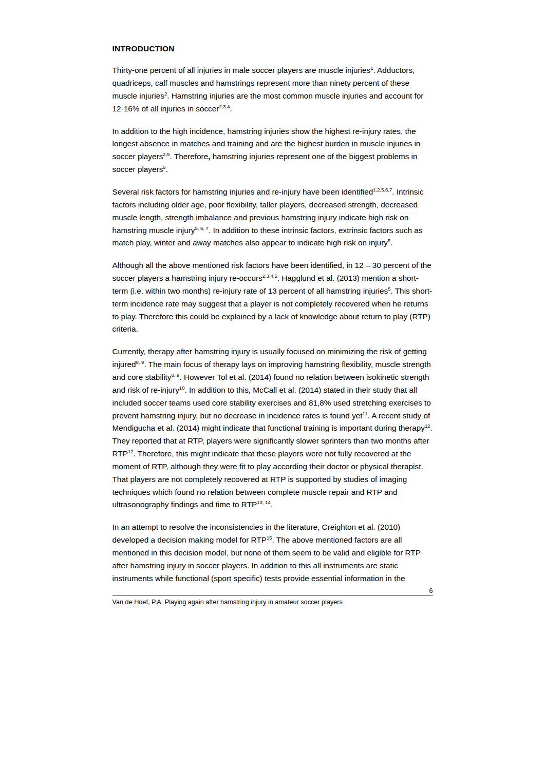INTRODUCTION
Thirty-one percent of all injuries in male soccer players are muscle injuries1. Adductors, quadriceps, calf muscles and hamstrings represent more than ninety percent of these muscle injuries2. Hamstring injuries are the most common muscle injuries and account for 12-16% of all injuries in soccer2,3,4.
In addition to the high incidence, hamstring injuries show the highest re-injury rates, the longest absence in matches and training and are the highest burden in muscle injuries in soccer players2,5. Therefore, hamstring injuries represent one of the biggest problems in soccer players5.
Several risk factors for hamstring injuries and re-injury have been identified1,2,5,6,7. Intrinsic factors including older age, poor flexibility, taller players, decreased strength, decreased muscle length, strength imbalance and previous hamstring injury indicate high risk on hamstring muscle injury5, 6, 7. In addition to these intrinsic factors, extrinsic factors such as match play, winter and away matches also appear to indicate high risk on injury5.
Although all the above mentioned risk factors have been identified, in 12 – 30 percent of the soccer players a hamstring injury re-occurs2,3,4,5. Hagglund et al. (2013) mention a short-term (i.e. within two months) re-injury rate of 13 percent of all hamstring injuries5. This short-term incidence rate may suggest that a player is not completely recovered when he returns to play. Therefore this could be explained by a lack of knowledge about return to play (RTP) criteria.
Currently, therapy after hamstring injury is usually focused on minimizing the risk of getting injured8, 9. The main focus of therapy lays on improving hamstring flexibility, muscle strength and core stability8, 9. However Tol et al. (2014) found no relation between isokinetic strength and risk of re-injury10. In addition to this, McCall et al. (2014) stated in their study that all included soccer teams used core stability exercises and 81,8% used stretching exercises to prevent hamstring injury, but no decrease in incidence rates is found yet11. A recent study of Mendigucha et al. (2014) might indicate that functional training is important during therapy12. They reported that at RTP, players were significantly slower sprinters than two months after RTP12. Therefore, this might indicate that these players were not fully recovered at the moment of RTP, although they were fit to play according their doctor or physical therapist. That players are not completely recovered at RTP is supported by studies of imaging techniques which found no relation between complete muscle repair and RTP and ultrasonography findings and time to RTP13, 14.
In an attempt to resolve the inconsistencies in the literature, Creighton et al. (2010) developed a decision making model for RTP15. The above mentioned factors are all mentioned in this decision model, but none of them seem to be valid and eligible for RTP after hamstring injury in soccer players. In addition to this all instruments are static instruments while functional (sport specific) tests provide essential information in the
6
Van de Hoef, P.A. Playing again after hamstring injury in amateur soccer players